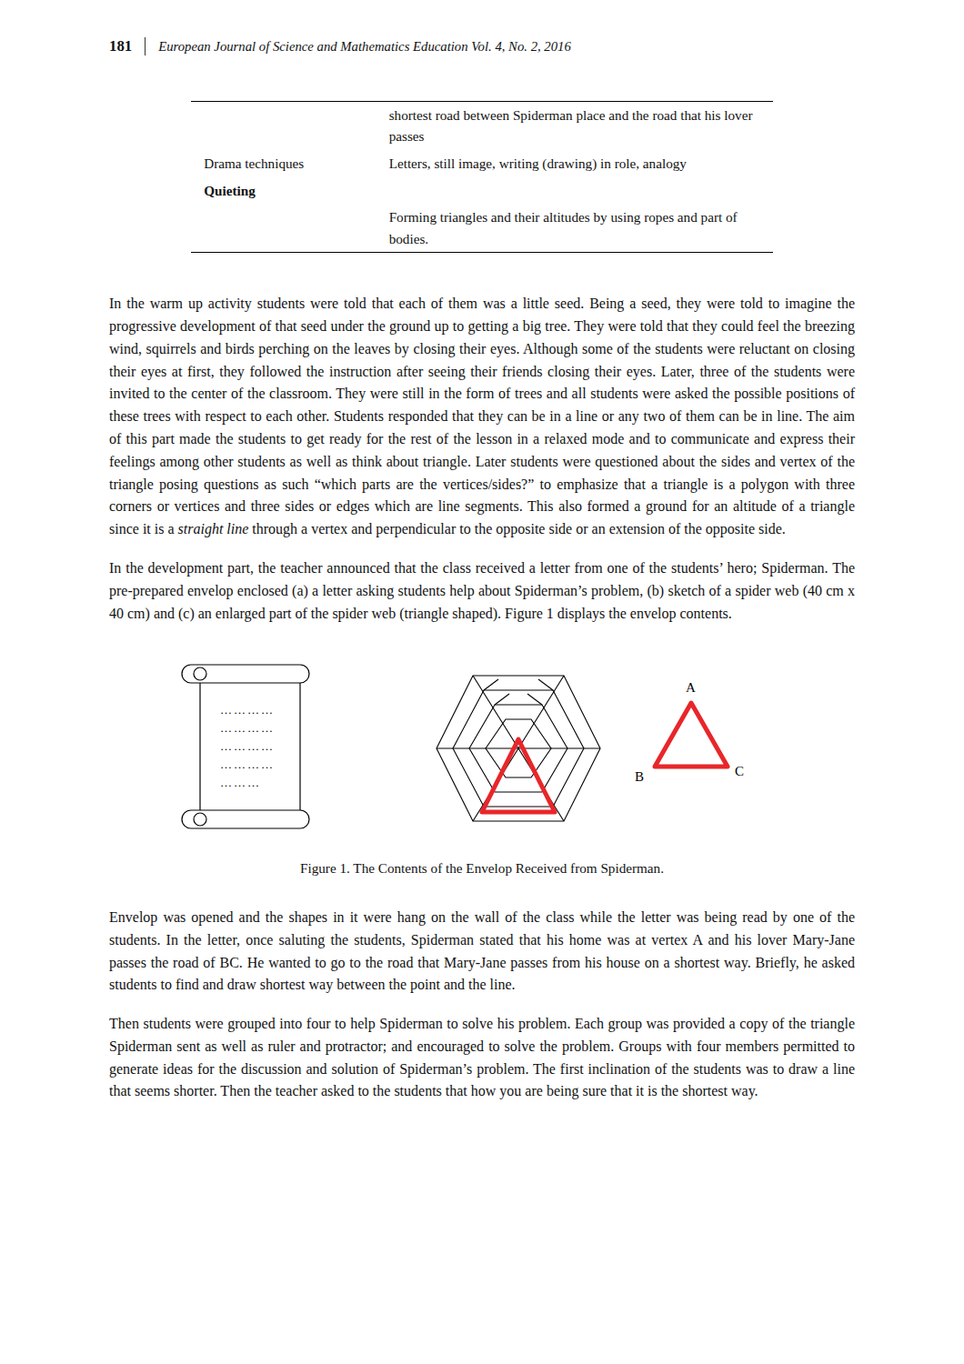181
European Journal of Science and Mathematics Education Vol. 4, No. 2, 2016
| | shortest road between Spiderman place and the road that his lover passes |
| Drama techniques | Letters, still image, writing (drawing) in role, analogy |
| Quieting | |
| | Forming triangles and their altitudes by using ropes and part of bodies. |
In the warm up activity students were told that each of them was a little seed. Being a seed, they were told to imagine the progressive development of that seed under the ground up to getting a big tree. They were told that they could feel the breezing wind, squirrels and birds perching on the leaves by closing their eyes. Although some of the students were reluctant on closing their eyes at first, they followed the instruction after seeing their friends closing their eyes. Later, three of the students were invited to the center of the classroom. They were still in the form of trees and all students were asked the possible positions of these trees with respect to each other. Students responded that they can be in a line or any two of them can be in line. The aim of this part made the students to get ready for the rest of the lesson in a relaxed mode and to communicate and express their feelings among other students as well as think about triangle. Later students were questioned about the sides and vertex of the triangle posing questions as such “which parts are the vertices/sides?” to emphasize that a triangle is a polygon with three corners or vertices and three sides or edges which are line segments. This also formed a ground for an altitude of a triangle since it is a straight line through a vertex and perpendicular to the opposite side or an extension of the opposite side.
In the development part, the teacher announced that the class received a letter from one of the students’ hero; Spiderman. The pre-prepared envelop enclosed (a) a letter asking students help about Spiderman’s problem, (b) sketch of a spider web (40 cm x 40 cm) and (c) an enlarged part of the spider web (triangle shaped). Figure 1 displays the envelop contents.
………… ………… ………… ………… ……… A B C
Figure 1. The Contents of the Envelop Received from Spiderman.
Envelop was opened and the shapes in it were hang on the wall of the class while the letter was being read by one of the students. In the letter, once saluting the students, Spiderman stated that his home was at vertex A and his lover Mary-Jane passes the road of BC. He wanted to go to the road that Mary-Jane passes from his house on a shortest way. Briefly, he asked students to find and draw shortest way between the point and the line.
Then students were grouped into four to help Spiderman to solve his problem. Each group was provided a copy of the triangle Spiderman sent as well as ruler and protractor; and encouraged to solve the problem. Groups with four members permitted to generate ideas for the discussion and solution of Spiderman’s problem. The first inclination of the students was to draw a line that seems shorter. Then the teacher asked to the students that how you are being sure that it is the shortest way.